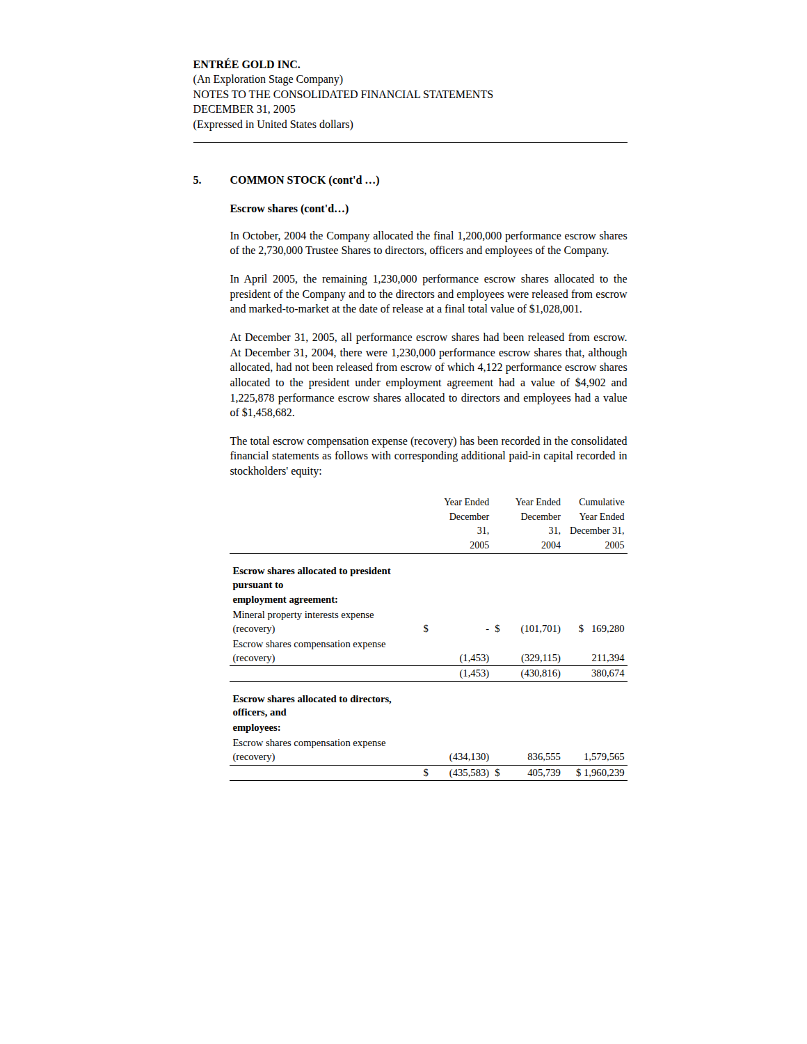ENTRÉE GOLD INC.
(An Exploration Stage Company)
NOTES TO THE CONSOLIDATED FINANCIAL STATEMENTS
DECEMBER 31, 2005
(Expressed in United States dollars)
5.
COMMON STOCK (cont'd …)
Escrow shares (cont'd…)
In October, 2004 the Company allocated the final 1,200,000 performance escrow shares of the 2,730,000 Trustee Shares to directors, officers and employees of the Company.
In April 2005, the remaining 1,230,000 performance escrow shares allocated to the president of the Company and to the directors and employees were released from escrow and marked-to-market at the date of release at a final total value of $1,028,001.
At December 31, 2005, all performance escrow shares had been released from escrow. At December 31, 2004, there were 1,230,000 performance escrow shares that, although allocated, had not been released from escrow of which 4,122 performance escrow shares allocated to the president under employment agreement had a value of $4,902 and 1,225,878 performance escrow shares allocated to directors and employees had a value of $1,458,682.
The total escrow compensation expense (recovery) has been recorded in the consolidated financial statements as follows with corresponding additional paid-in capital recorded in stockholders' equity:
| | | Year Ended | | Year Ended | Cumulative |
| --- | --- | --- | --- | --- | --- |
| | | December | | December | Year Ended |
| | | 31, | | 31, | December 31, |
| | | 2005 | | 2004 | 2005 |
| Escrow shares allocated to president pursuant to | | | | | |
| employment agreement: | | | | | |
| Mineral property interests expense (recovery) | $ | - | $ | (101,701) | $ 169,280 |
| Escrow shares compensation expense (recovery) | | (1,453) | | (329,115) | 211,394 |
| | | (1,453) | | (430,816) | 380,674 |
| Escrow shares allocated to directors, officers, and | | | | | |
| employees: | | | | | |
| Escrow shares compensation expense (recovery) | | (434,130) | | 836,555 | 1,579,565 |
| | $ | (435,583) | $ | 405,739 | $ 1,960,239 |